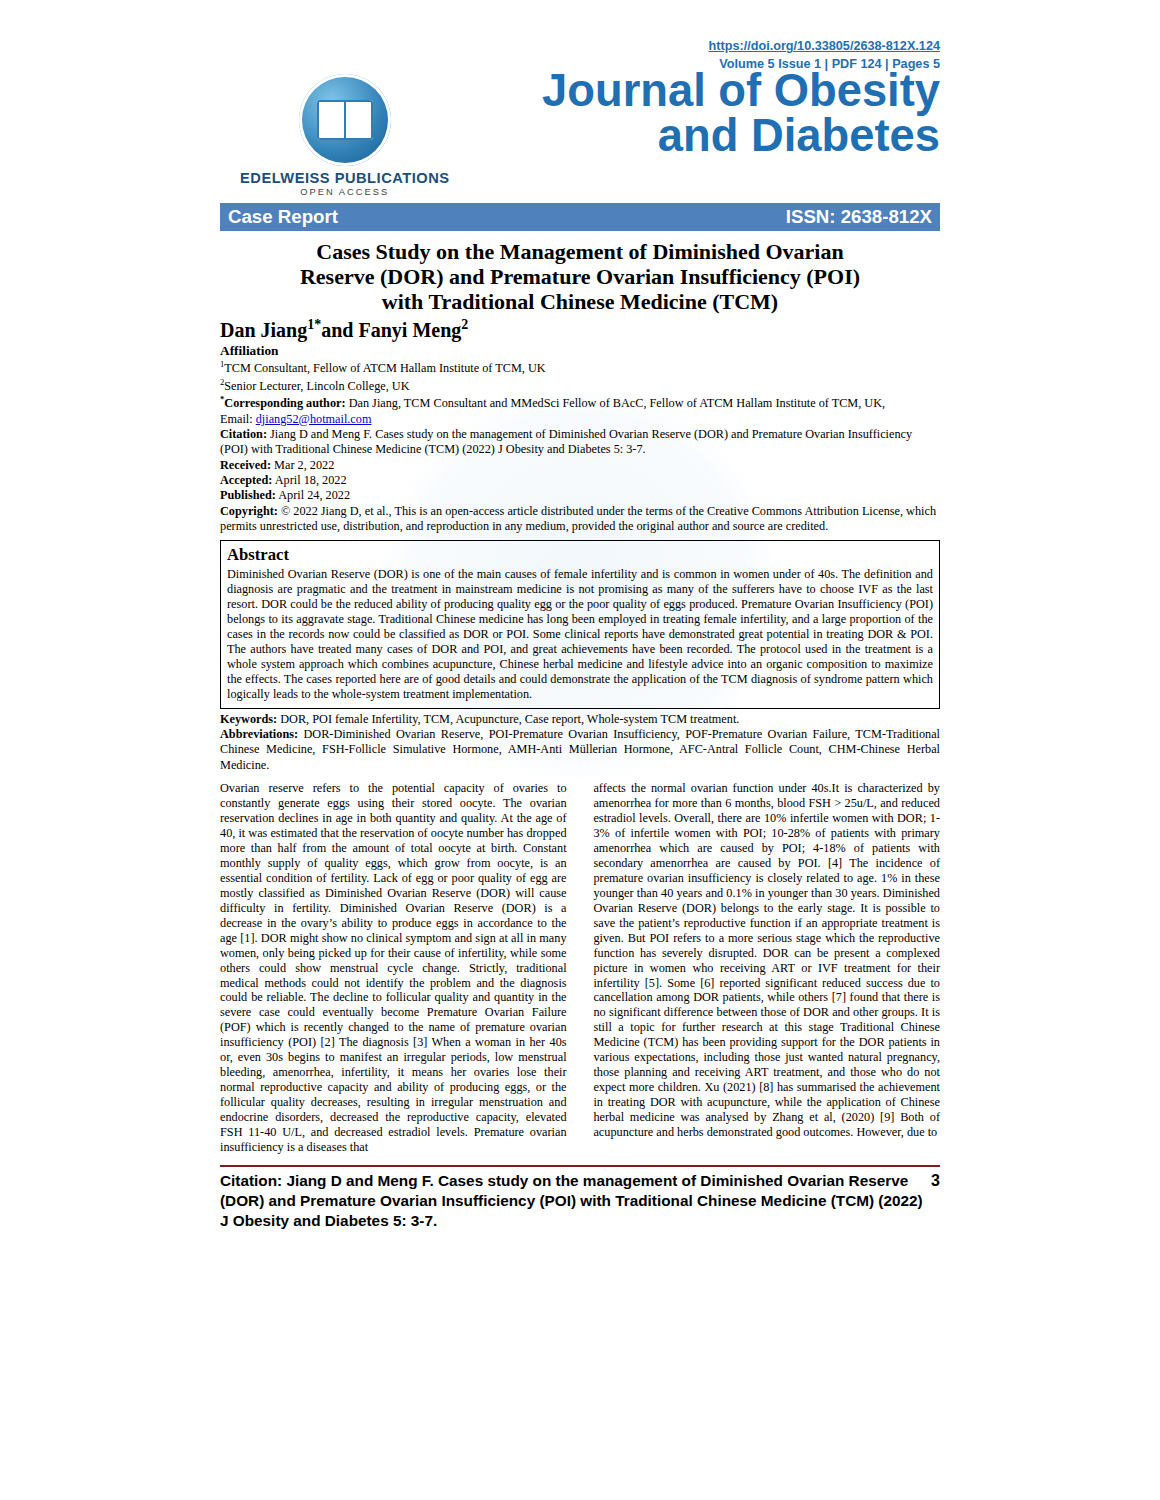https://doi.org/10.33805/2638-812X.124
Volume 5 Issue 1 | PDF 124 | Pages 5
EDELWEISS PUBLICATIONS
OPEN ACCESS
Journal of Obesity
and Diabetes
Case Report ISSN: 2638-812X
Cases Study on the Management of Diminished Ovarian
Reserve (DOR) and Premature Ovarian Insufficiency (POI)
with Traditional Chinese Medicine (TCM)
Dan Jiang1*and Fanyi Meng2
Affiliation
1TCM Consultant, Fellow of ATCM Hallam Institute of TCM, UK
2Senior Lecturer, Lincoln College, UK
*Corresponding author: Dan Jiang, TCM Consultant and MMedSci Fellow of BAcC, Fellow of ATCM Hallam Institute of TCM, UK,
Email: djiang52@hotmail.com
Citation: Jiang D and Meng F. Cases study on the management of Diminished Ovarian Reserve (DOR) and Premature Ovarian Insufficiency (POI) with Traditional Chinese Medicine (TCM) (2022) J Obesity and Diabetes 5: 3-7.
Received: Mar 2, 2022
Accepted: April 18, 2022
Published: April 24, 2022
Copyright: © 2022 Jiang D, et al., This is an open-access article distributed under the terms of the Creative Commons Attribution License, which permits unrestricted use, distribution, and reproduction in any medium, provided the original author and source are credited.
Abstract
Diminished Ovarian Reserve (DOR) is one of the main causes of female infertility and is common in women under of 40s. The definition and diagnosis are pragmatic and the treatment in mainstream medicine is not promising as many of the sufferers have to choose IVF as the last resort. DOR could be the reduced ability of producing quality egg or the poor quality of eggs produced. Premature Ovarian Insufficiency (POI) belongs to its aggravate stage. Traditional Chinese medicine has long been employed in treating female infertility, and a large proportion of the cases in the records now could be classified as DOR or POI. Some clinical reports have demonstrated great potential in treating DOR & POI. The authors have treated many cases of DOR and POI, and great achievements have been recorded. The protocol used in the treatment is a whole system approach which combines acupuncture, Chinese herbal medicine and lifestyle advice into an organic composition to maximize the effects. The cases reported here are of good details and could demonstrate the application of the TCM diagnosis of syndrome pattern which logically leads to the whole-system treatment implementation.
Keywords: DOR, POI female Infertility, TCM, Acupuncture, Case report, Whole-system TCM treatment.
Abbreviations: DOR-Diminished Ovarian Reserve, POI-Premature Ovarian Insufficiency, POF-Premature Ovarian Failure, TCM-Traditional Chinese Medicine, FSH-Follicle Simulative Hormone, AMH-Anti Müllerian Hormone, AFC-Antral Follicle Count, CHM-Chinese Herbal Medicine.
Ovarian reserve refers to the potential capacity of ovaries to constantly generate eggs using their stored oocyte. The ovarian reservation declines in age in both quantity and quality. At the age of 40, it was estimated that the reservation of oocyte number has dropped more than half from the amount of total oocyte at birth. Constant monthly supply of quality eggs, which grow from oocyte, is an essential condition of fertility. Lack of egg or poor quality of egg are mostly classified as Diminished Ovarian Reserve (DOR) will cause difficulty in fertility. Diminished Ovarian Reserve (DOR) is a decrease in the ovary’s ability to produce eggs in accordance to the age [1]. DOR might show no clinical symptom and sign at all in many women, only being picked up for their cause of infertility, while some others could show menstrual cycle change. Strictly, traditional medical methods could not identify the problem and the diagnosis could be reliable. The decline to follicular quality and quantity in the severe case could eventually become Premature Ovarian Failure (POF) which is recently changed to the name of premature ovarian insufficiency (POI) [2] The diagnosis [3] When a woman in her 40s or, even 30s begins to manifest an irregular periods, low menstrual bleeding, amenorrhea, infertility, it means her ovaries lose their normal reproductive capacity and ability of producing eggs, or the follicular quality decreases, resulting in irregular menstruation and endocrine disorders, decreased the reproductive capacity, elevated FSH 11-40 U/L, and decreased estradiol levels. Premature ovarian insufficiency is a diseases that
affects the normal ovarian function under 40s.It is characterized by amenorrhea for more than 6 months, blood FSH > 25u/L, and reduced estradiol levels. Overall, there are 10% infertile women with DOR; 1-3% of infertile women with POI; 10-28% of patients with primary amenorrhea which are caused by POI; 4-18% of patients with secondary amenorrhea are caused by POI. [4] The incidence of premature ovarian insufficiency is closely related to age. 1% in these younger than 40 years and 0.1% in younger than 30 years. Diminished Ovarian Reserve (DOR) belongs to the early stage. It is possible to save the patient’s reproductive function if an appropriate treatment is given. But POI refers to a more serious stage which the reproductive function has severely disrupted. DOR can be present a complexed picture in women who receiving ART or IVF treatment for their infertility [5]. Some [6] reported significant reduced success due to cancellation among DOR patients, while others [7] found that there is no significant difference between those of DOR and other groups. It is still a topic for further research at this stage Traditional Chinese Medicine (TCM) has been providing support for the DOR patients in various expectations, including those just wanted natural pregnancy, those planning and receiving ART treatment, and those who do not expect more children. Xu (2021) [8] has summarised the achievement in treating DOR with acupuncture, while the application of Chinese herbal medicine was analysed by Zhang et al, (2020) [9] Both of acupuncture and herbs demonstrated good outcomes. However, due to
3 Citation: Jiang D and Meng F. Cases study on the management of Diminished Ovarian Reserve (DOR) and Premature Ovarian Insufficiency (POI) with Traditional Chinese Medicine (TCM) (2022) J Obesity and Diabetes 5: 3-7.